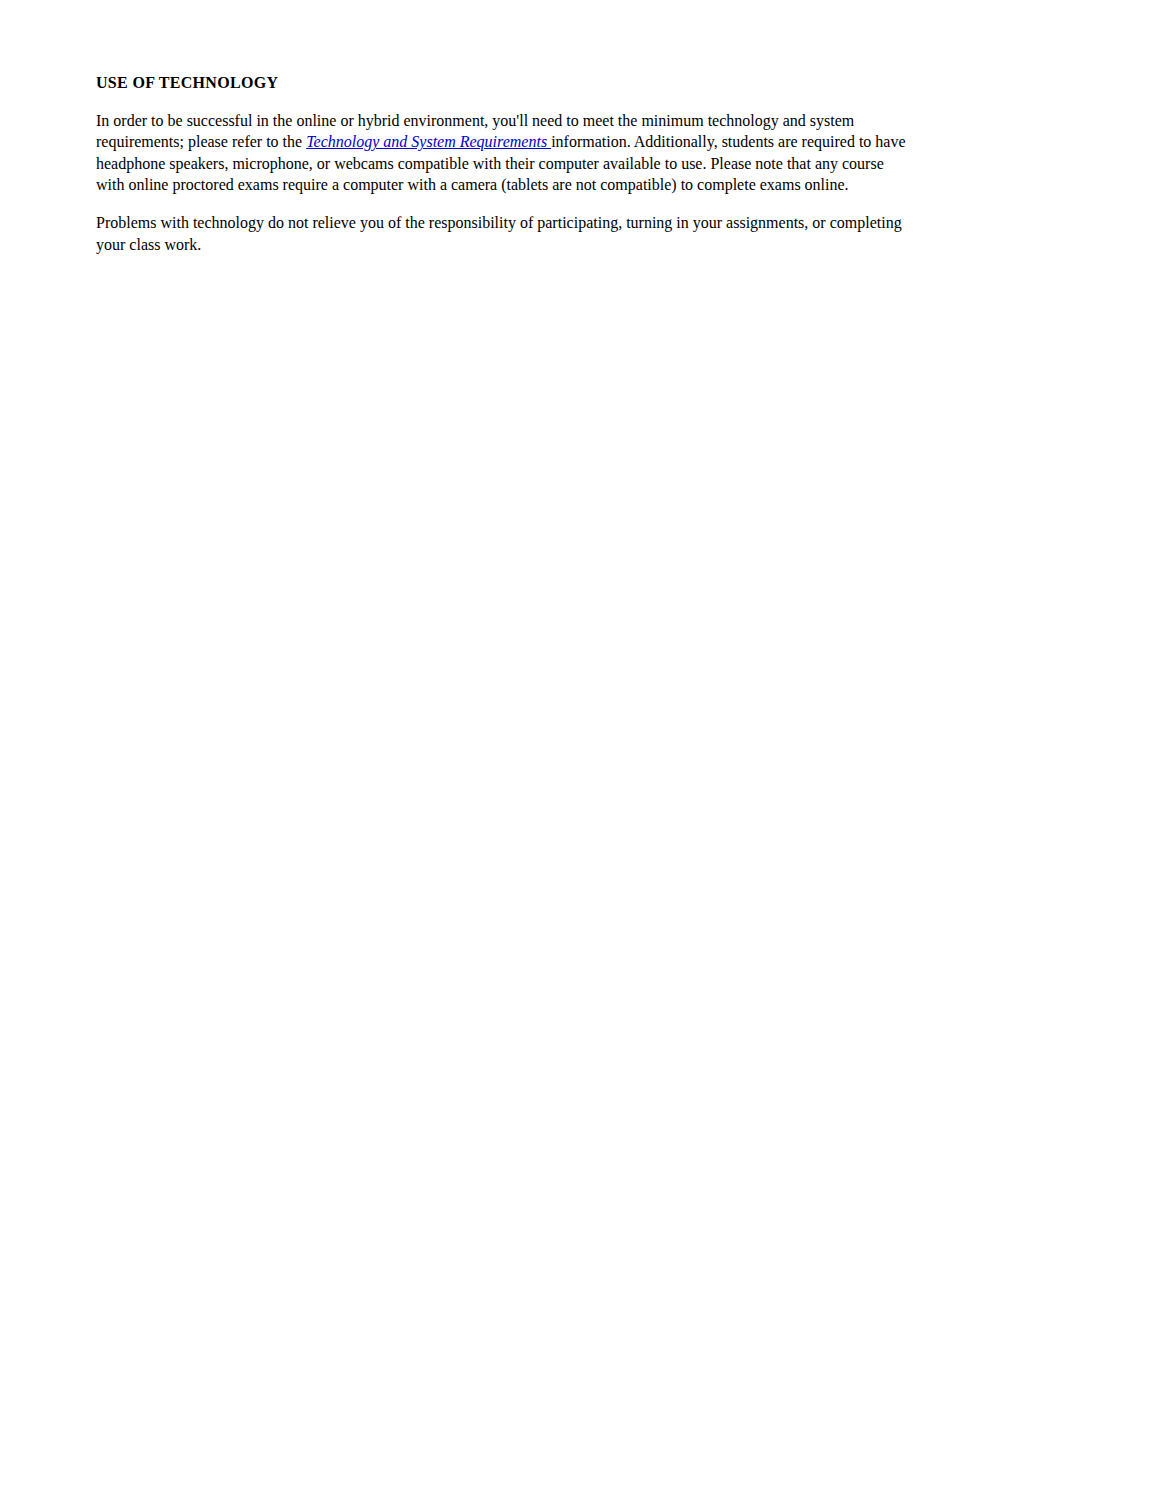USE OF TECHNOLOGY
In order to be successful in the online or hybrid environment, you'll need to meet the minimum technology and system requirements; please refer to the Technology and System Requirements information. Additionally, students are required to have headphone speakers, microphone, or webcams compatible with their computer available to use. Please note that any course with online proctored exams require a computer with a camera (tablets are not compatible) to complete exams online.
Problems with technology do not relieve you of the responsibility of participating, turning in your assignments, or completing your class work.